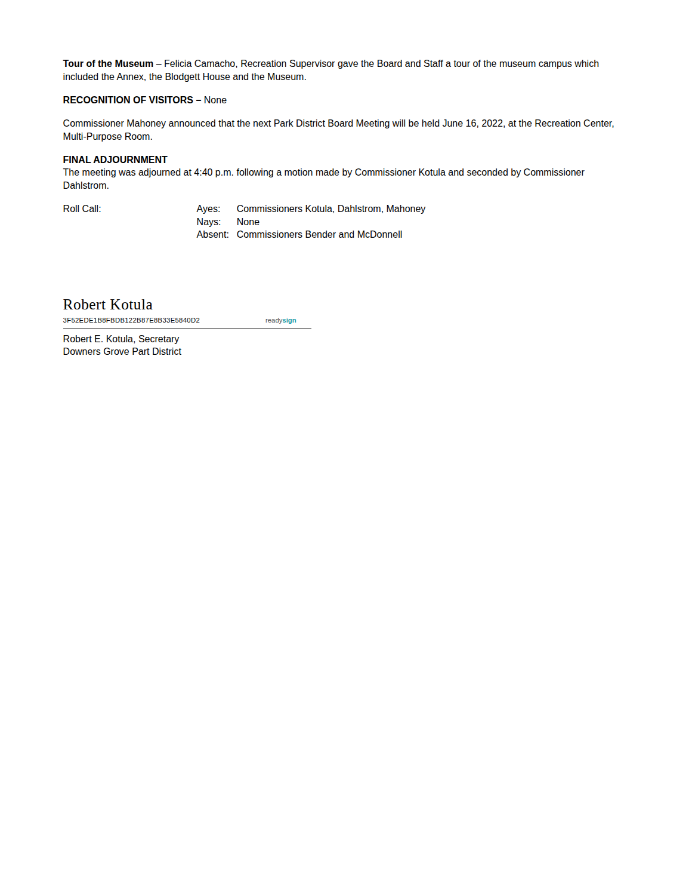Tour of the Museum – Felicia Camacho, Recreation Supervisor gave the Board and Staff a tour of the museum campus which included the Annex, the Blodgett House and the Museum.
RECOGNITION OF VISITORS – None
Commissioner Mahoney announced that the next Park District Board Meeting will be held June 16, 2022, at the Recreation Center, Multi-Purpose Room.
FINAL ADJOURNMENT
The meeting was adjourned at 4:40 p.m. following a motion made by Commissioner Kotula and seconded by Commissioner Dahlstrom.
Roll Call:
Ayes:
Commissioners Kotula, Dahlstrom, Mahoney
Nays:
None
Absent:
Commissioners Bender and McDonnell
Robert Kotula
3F52EDE1B8FBDB122B87E8B33E5840D2 readysign
Robert E. Kotula, Secretary
Downers Grove Part District